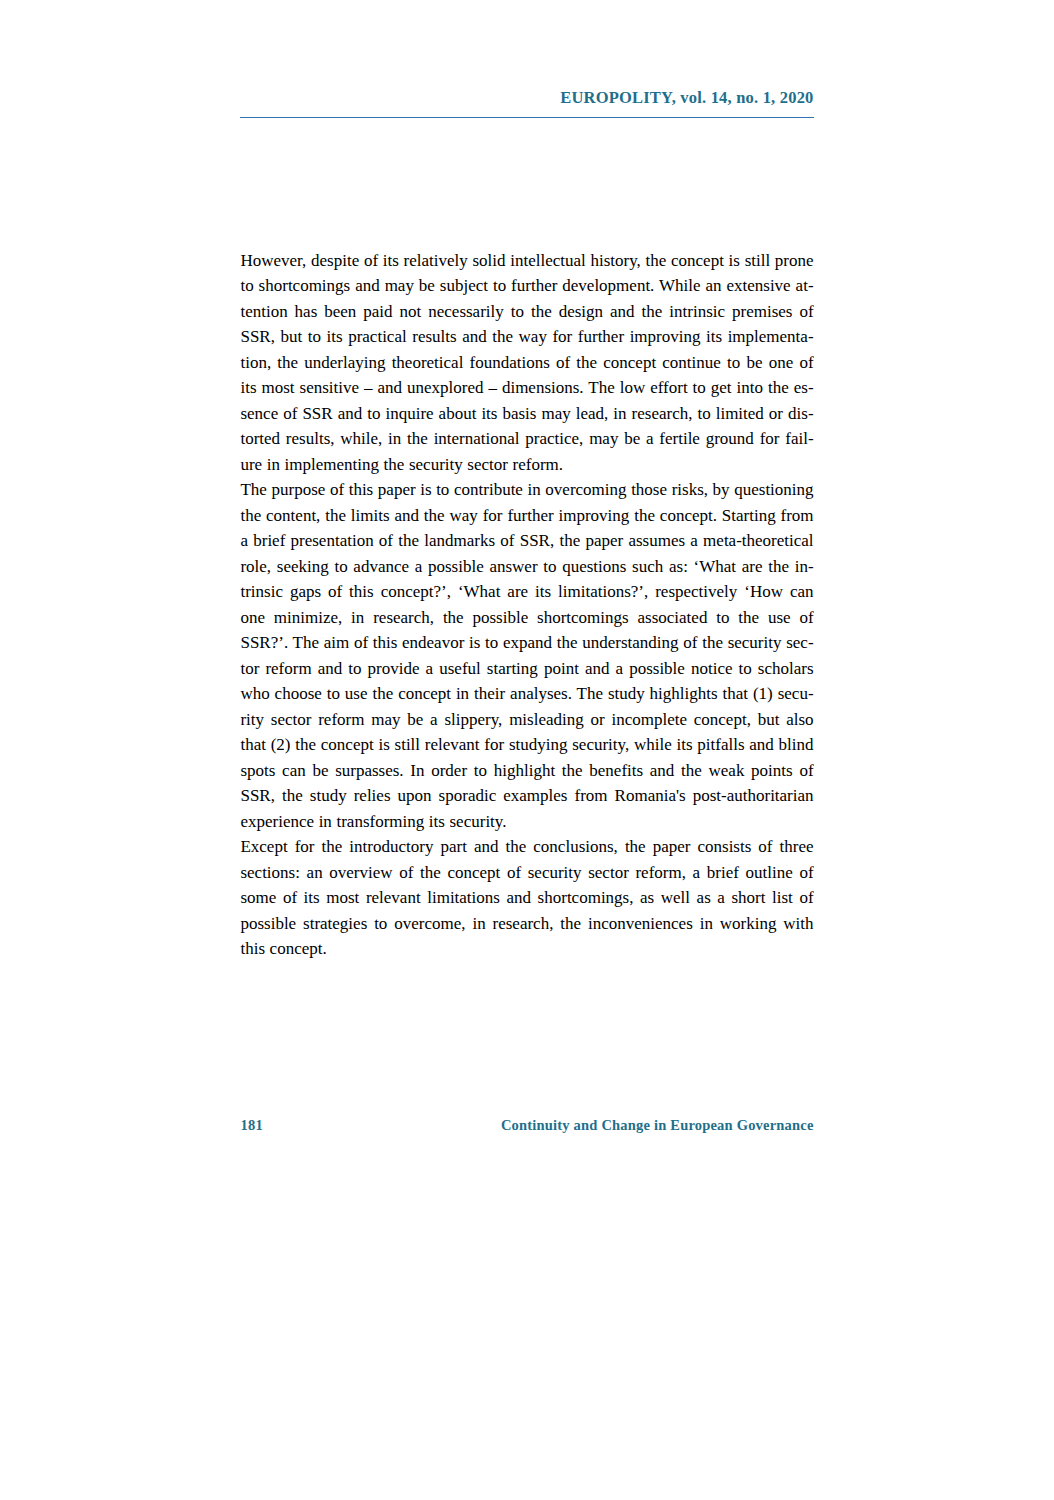EUROPOLITY, vol. 14, no. 1, 2020
However, despite of its relatively solid intellectual history, the concept is still prone to shortcomings and may be subject to further development. While an extensive attention has been paid not necessarily to the design and the intrinsic premises of SSR, but to its practical results and the way for further improving its implementation, the underlaying theoretical foundations of the concept continue to be one of its most sensitive – and unexplored – dimensions. The low effort to get into the essence of SSR and to inquire about its basis may lead, in research, to limited or distorted results, while, in the international practice, may be a fertile ground for failure in implementing the security sector reform.
The purpose of this paper is to contribute in overcoming those risks, by questioning the content, the limits and the way for further improving the concept. Starting from a brief presentation of the landmarks of SSR, the paper assumes a meta-theoretical role, seeking to advance a possible answer to questions such as: ‘What are the intrinsic gaps of this concept?’, ‘What are its limitations?’, respectively ‘How can one minimize, in research, the possible shortcomings associated to the use of SSR?’. The aim of this endeavor is to expand the understanding of the security sector reform and to provide a useful starting point and a possible notice to scholars who choose to use the concept in their analyses. The study highlights that (1) security sector reform may be a slippery, misleading or incomplete concept, but also that (2) the concept is still relevant for studying security, while its pitfalls and blind spots can be surpasses. In order to highlight the benefits and the weak points of SSR, the study relies upon sporadic examples from Romania's post-authoritarian experience in transforming its security.
Except for the introductory part and the conclusions, the paper consists of three sections: an overview of the concept of security sector reform, a brief outline of some of its most relevant limitations and shortcomings, as well as a short list of possible strategies to overcome, in research, the inconveniences in working with this concept.
181 Continuity and Change in European Governance